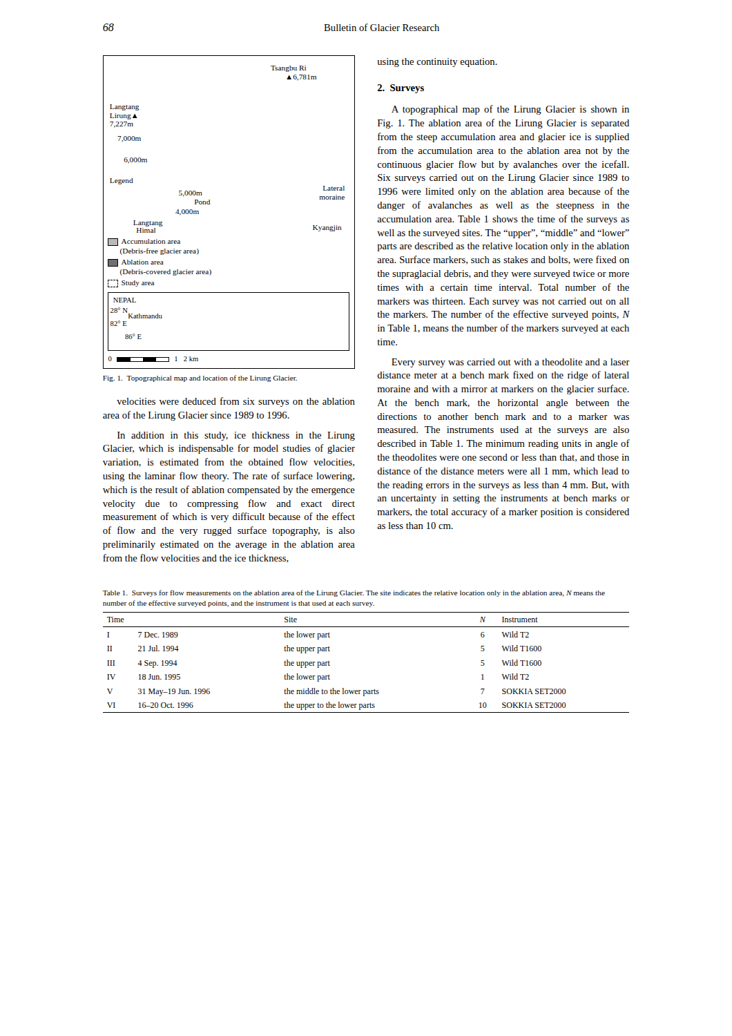68 Bulletin of Glacier Research
Tsangbu Ri ▲6,781m Langtang Lirung▲ 7,227m 7,000m 6,000m Legend Lateral moraine 5,000m Pond 4,000m Langtang Himal Kyangjin
Accumulation area
(Debris-free glacier area)
Ablation area
(Debris-covered glacier area)
Study area
NEPAL 28° N Kathmandu 82° E 86° E
0 1 2 km
Fig. 1. Topographical map and location of the Lirung Glacier.
velocities were deduced from six surveys on the ablation area of the Lirung Glacier since 1989 to 1996.
In addition in this study, ice thickness in the Lirung Glacier, which is indispensable for model studies of glacier variation, is estimated from the obtained flow velocities, using the laminar flow theory. The rate of surface lowering, which is the result of ablation compensated by the emergence velocity due to compressing flow and exact direct measurement of which is very difficult because of the effect of flow and the very rugged surface topography, is also preliminarily estimated on the average in the ablation area from the flow velocities and the ice thickness,
using the continuity equation.
2. Surveys
A topographical map of the Lirung Glacier is shown in Fig. 1. The ablation area of the Lirung Glacier is separated from the steep accumulation area and glacier ice is supplied from the accumulation area to the ablation area not by the continuous glacier flow but by avalanches over the icefall. Six surveys carried out on the Lirung Glacier since 1989 to 1996 were limited only on the ablation area because of the danger of avalanches as well as the steepness in the accumulation area. Table 1 shows the time of the surveys as well as the surveyed sites. The “upper”, “middle” and “lower” parts are described as the relative location only in the ablation area. Surface markers, such as stakes and bolts, were fixed on the supraglacial debris, and they were surveyed twice or more times with a certain time interval. Total number of the markers was thirteen. Each survey was not carried out on all the markers. The number of the effective surveyed points, N in Table 1, means the number of the markers surveyed at each time.
Every survey was carried out with a theodolite and a laser distance meter at a bench mark fixed on the ridge of lateral moraine and with a mirror at markers on the glacier surface. At the bench mark, the horizontal angle between the directions to another bench mark and to a marker was measured. The instruments used at the surveys are also described in Table 1. The minimum reading units in angle of the theodolites were one second or less than that, and those in distance of the distance meters were all 1 mm, which lead to the reading errors in the surveys as less than 4 mm. But, with an uncertainty in setting the instruments at bench marks or markers, the total accuracy of a marker position is considered as less than 10 cm.
Table 1. Surveys for flow measurements on the ablation area of the Lirung Glacier. The site indicates the relative location only in the ablation area, N means the number of the effective surveyed points, and the instrument is that used at each survey.
| Time | Site | N | Instrument |
| --- | --- | --- | --- |
| I | 7 Dec. 1989 | the lower part | 6 | Wild T2 |
| II | 21 Jul. 1994 | the upper part | 5 | Wild T1600 |
| III | 4 Sep. 1994 | the upper part | 5 | Wild T1600 |
| IV | 18 Jun. 1995 | the lower part | 1 | Wild T2 |
| V | 31 May–19 Jun. 1996 | the middle to the lower parts | 7 | SOKKIA SET2000 |
| VI | 16–20 Oct. 1996 | the upper to the lower parts | 10 | SOKKIA SET2000 |